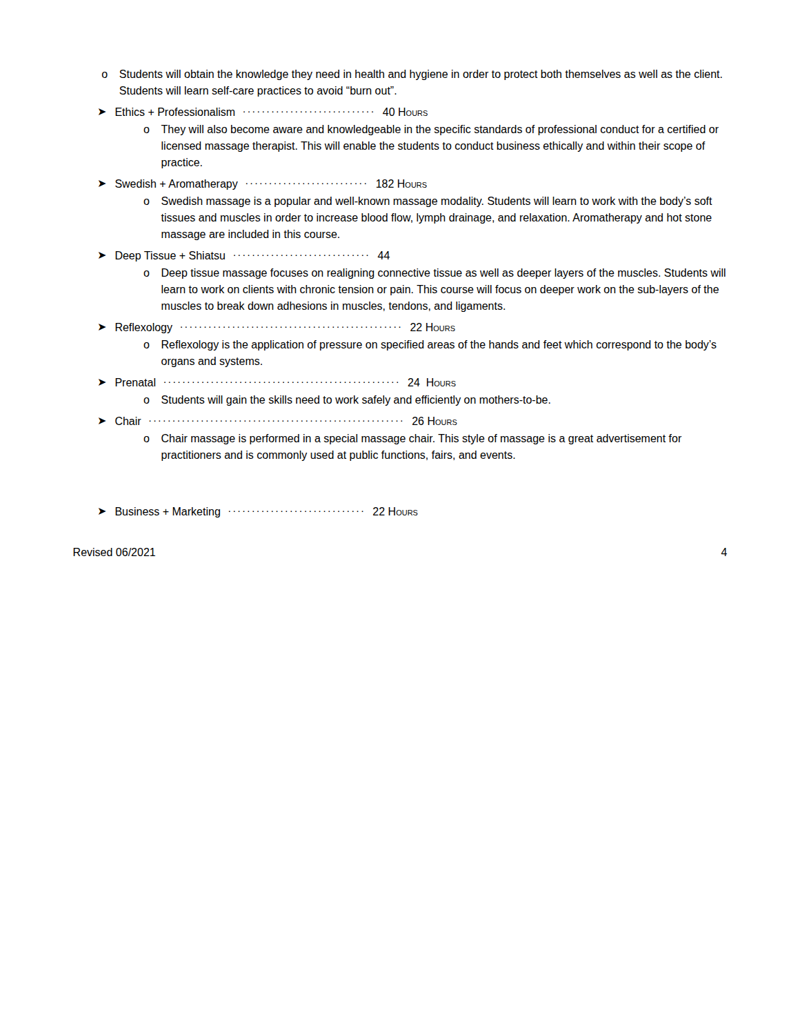Students will obtain the knowledge they need in health and hygiene in order to protect both themselves as well as the client. Students will learn self-care practices to avoid “burn out”.
Ethics + Professionalism ···························· 40 Hours
They will also become aware and knowledgeable in the specific standards of professional conduct for a certified or licensed massage therapist. This will enable the students to conduct business ethically and within their scope of practice.
Swedish + Aromatherapy ·························· 182 Hours
Swedish massage is a popular and well-known massage modality. Students will learn to work with the body’s soft tissues and muscles in order to increase blood flow, lymph drainage, and relaxation. Aromatherapy and hot stone massage are included in this course.
Deep Tissue + Shiatsu ····························· 44
Deep tissue massage focuses on realigning connective tissue as well as deeper layers of the muscles. Students will learn to work on clients with chronic tension or pain. This course will focus on deeper work on the sub-layers of the muscles to break down adhesions in muscles, tendons, and ligaments.
Reflexology ··············································· 22 Hours
Reflexology is the application of pressure on specified areas of the hands and feet which correspond to the body’s organs and systems.
Prenatal ·················································· 24 Hours
Students will gain the skills need to work safely and efficiently on mothers-to-be.
Chair ······················································ 26 Hours
Chair massage is performed in a special massage chair. This style of massage is a great advertisement for practitioners and is commonly used at public functions, fairs, and events.
Business + Marketing ····························· 22 Hours
Revised 06/2021 4